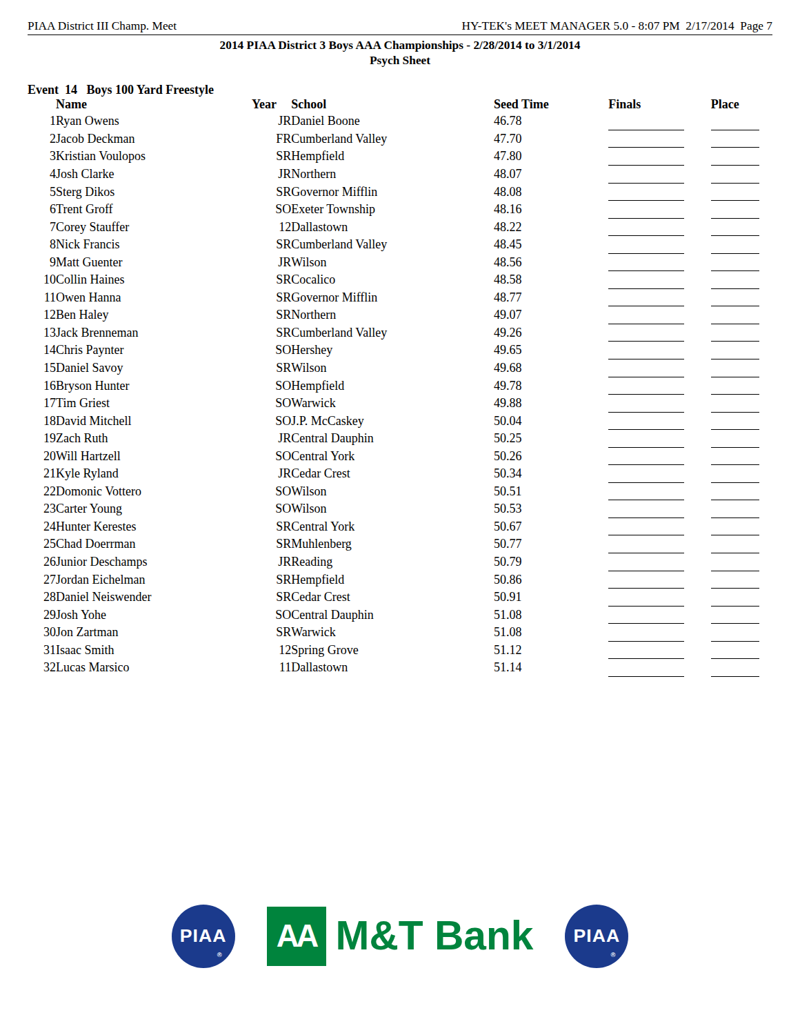PIAA District III Champ. Meet
HY-TEK's MEET MANAGER 5.0 - 8:07 PM 2/17/2014 Page 7
2014 PIAA District 3 Boys AAA Championships - 2/28/2014 to 3/1/2014
Psych Sheet
Event 14 Boys 100 Yard Freestyle
| | Name | Year | School | Seed Time | Finals | Place |
| --- | --- | --- | --- | --- | --- | --- |
| 1 | Ryan Owens | JR | Daniel Boone | 46.78 | | |
| 2 | Jacob Deckman | FR | Cumberland Valley | 47.70 | | |
| 3 | Kristian Voulopos | SR | Hempfield | 47.80 | | |
| 4 | Josh Clarke | JR | Northern | 48.07 | | |
| 5 | Sterg Dikos | SR | Governor Mifflin | 48.08 | | |
| 6 | Trent Groff | SO | Exeter Township | 48.16 | | |
| 7 | Corey Stauffer | 12 | Dallastown | 48.22 | | |
| 8 | Nick Francis | SR | Cumberland Valley | 48.45 | | |
| 9 | Matt Guenter | JR | Wilson | 48.56 | | |
| 10 | Collin Haines | SR | Cocalico | 48.58 | | |
| 11 | Owen Hanna | SR | Governor Mifflin | 48.77 | | |
| 12 | Ben Haley | SR | Northern | 49.07 | | |
| 13 | Jack Brenneman | SR | Cumberland Valley | 49.26 | | |
| 14 | Chris Paynter | SO | Hershey | 49.65 | | |
| 15 | Daniel Savoy | SR | Wilson | 49.68 | | |
| 16 | Bryson Hunter | SO | Hempfield | 49.78 | | |
| 17 | Tim Griest | SO | Warwick | 49.88 | | |
| 18 | David Mitchell | SO | J.P. McCaskey | 50.04 | | |
| 19 | Zach Ruth | JR | Central Dauphin | 50.25 | | |
| 20 | Will Hartzell | SO | Central York | 50.26 | | |
| 21 | Kyle Ryland | JR | Cedar Crest | 50.34 | | |
| 22 | Domonic Vottero | SO | Wilson | 50.51 | | |
| 23 | Carter Young | SO | Wilson | 50.53 | | |
| 24 | Hunter Kerestes | SR | Central York | 50.67 | | |
| 25 | Chad Doerrman | SR | Muhlenberg | 50.77 | | |
| 26 | Junior Deschamps | JR | Reading | 50.79 | | |
| 27 | Jordan Eichelman | SR | Hempfield | 50.86 | | |
| 28 | Daniel Neiswender | SR | Cedar Crest | 50.91 | | |
| 29 | Josh Yohe | SO | Central Dauphin | 51.08 | | |
| 30 | Jon Zartman | SR | Warwick | 51.08 | | |
| 31 | Isaac Smith | 12 | Spring Grove | 51.12 | | |
| 32 | Lucas Marsico | 11 | Dallastown | 51.14 | | |
PIAA ®
AA
M&T Bank
PIAA ®